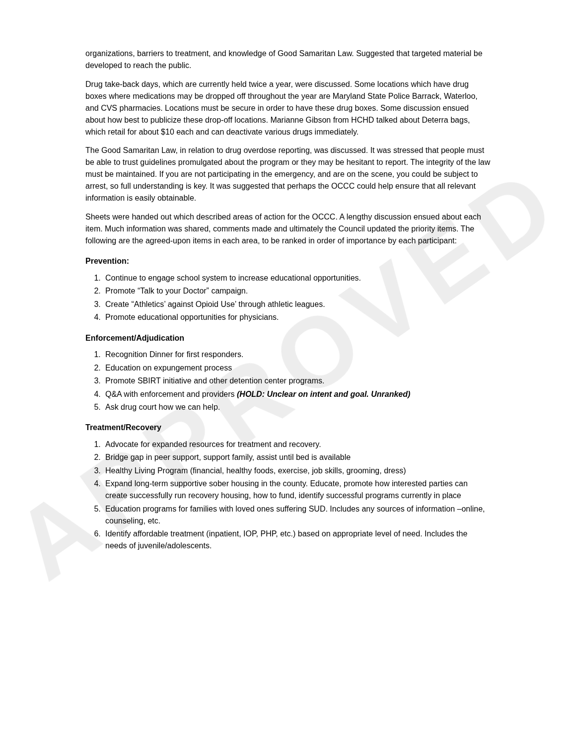APPROVED
organizations, barriers to treatment, and knowledge of Good Samaritan Law. Suggested that targeted material be developed to reach the public.
Drug take-back days, which are currently held twice a year, were discussed. Some locations which have drug boxes where medications may be dropped off throughout the year are Maryland State Police Barrack, Waterloo, and CVS pharmacies. Locations must be secure in order to have these drug boxes. Some discussion ensued about how best to publicize these drop-off locations. Marianne Gibson from HCHD talked about Deterra bags, which retail for about $10 each and can deactivate various drugs immediately.
The Good Samaritan Law, in relation to drug overdose reporting, was discussed. It was stressed that people must be able to trust guidelines promulgated about the program or they may be hesitant to report. The integrity of the law must be maintained. If you are not participating in the emergency, and are on the scene, you could be subject to arrest, so full understanding is key. It was suggested that perhaps the OCCC could help ensure that all relevant information is easily obtainable.
Sheets were handed out which described areas of action for the OCCC. A lengthy discussion ensued about each item. Much information was shared, comments made and ultimately the Council updated the priority items. The following are the agreed-upon items in each area, to be ranked in order of importance by each participant:
Prevention:
Continue to engage school system to increase educational opportunities.
Promote “Talk to your Doctor” campaign.
Create “Athletics’ against Opioid Use’ through athletic leagues.
Promote educational opportunities for physicians.
Enforcement/Adjudication
Recognition Dinner for first responders.
Education on expungement process
Promote SBIRT initiative and other detention center programs.
Q&A with enforcement and providers (HOLD: Unclear on intent and goal. Unranked)
Ask drug court how we can help.
Treatment/Recovery
Advocate for expanded resources for treatment and recovery.
Bridge gap in peer support, support family, assist until bed is available
Healthy Living Program (financial, healthy foods, exercise, job skills, grooming, dress)
Expand long-term supportive sober housing in the county. Educate, promote how interested parties can create successfully run recovery housing, how to fund, identify successful programs currently in place
Education programs for families with loved ones suffering SUD. Includes any sources of information –online, counseling, etc.
Identify affordable treatment (inpatient, IOP, PHP, etc.) based on appropriate level of need. Includes the needs of juvenile/adolescents.